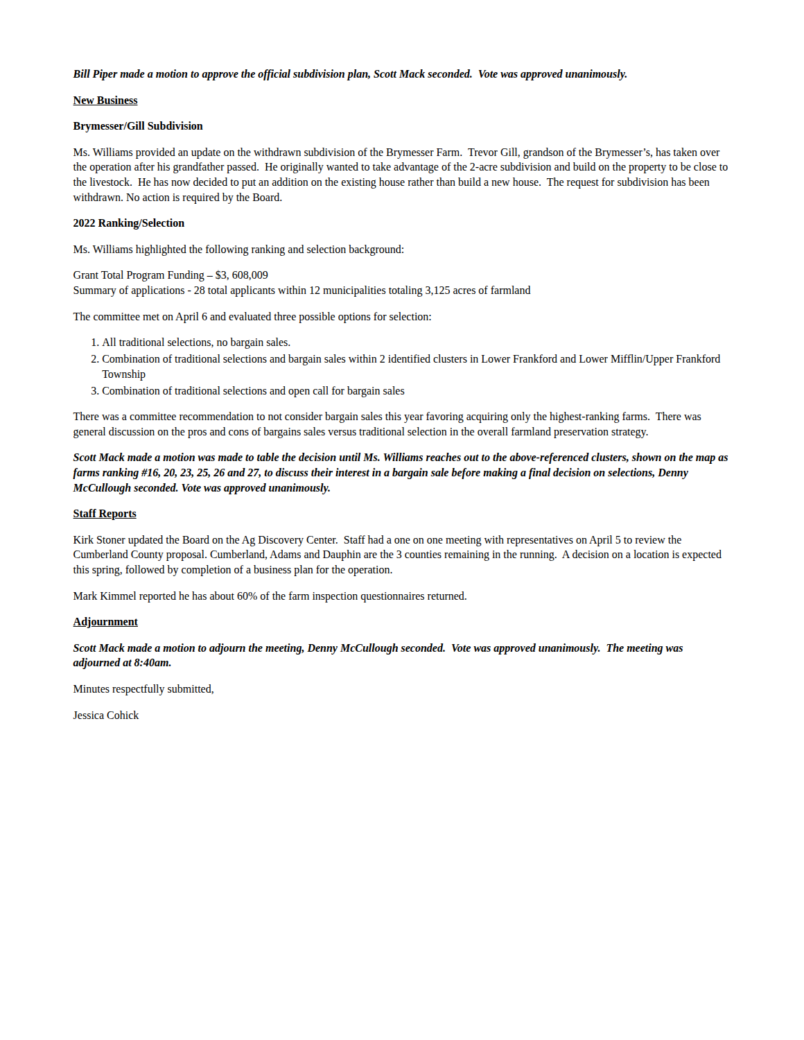Bill Piper made a motion to approve the official subdivision plan, Scott Mack seconded. Vote was approved unanimously.
New Business
Brymesser/Gill Subdivision
Ms. Williams provided an update on the withdrawn subdivision of the Brymesser Farm. Trevor Gill, grandson of the Brymesser’s, has taken over the operation after his grandfather passed. He originally wanted to take advantage of the 2-acre subdivision and build on the property to be close to the livestock. He has now decided to put an addition on the existing house rather than build a new house. The request for subdivision has been withdrawn. No action is required by the Board.
2022 Ranking/Selection
Ms. Williams highlighted the following ranking and selection background:
Grant Total Program Funding – $3, 608,009
Summary of applications - 28 total applicants within 12 municipalities totaling 3,125 acres of farmland
The committee met on April 6 and evaluated three possible options for selection:
All traditional selections, no bargain sales.
Combination of traditional selections and bargain sales within 2 identified clusters in Lower Frankford and Lower Mifflin/Upper Frankford Township
Combination of traditional selections and open call for bargain sales
There was a committee recommendation to not consider bargain sales this year favoring acquiring only the highest-ranking farms. There was general discussion on the pros and cons of bargains sales versus traditional selection in the overall farmland preservation strategy.
Scott Mack made a motion was made to table the decision until Ms. Williams reaches out to the above-referenced clusters, shown on the map as farms ranking #16, 20, 23, 25, 26 and 27, to discuss their interest in a bargain sale before making a final decision on selections, Denny McCullough seconded. Vote was approved unanimously.
Staff Reports
Kirk Stoner updated the Board on the Ag Discovery Center. Staff had a one on one meeting with representatives on April 5 to review the Cumberland County proposal. Cumberland, Adams and Dauphin are the 3 counties remaining in the running. A decision on a location is expected this spring, followed by completion of a business plan for the operation.
Mark Kimmel reported he has about 60% of the farm inspection questionnaires returned.
Adjournment
Scott Mack made a motion to adjourn the meeting, Denny McCullough seconded. Vote was approved unanimously. The meeting was adjourned at 8:40am.
Minutes respectfully submitted,
Jessica Cohick